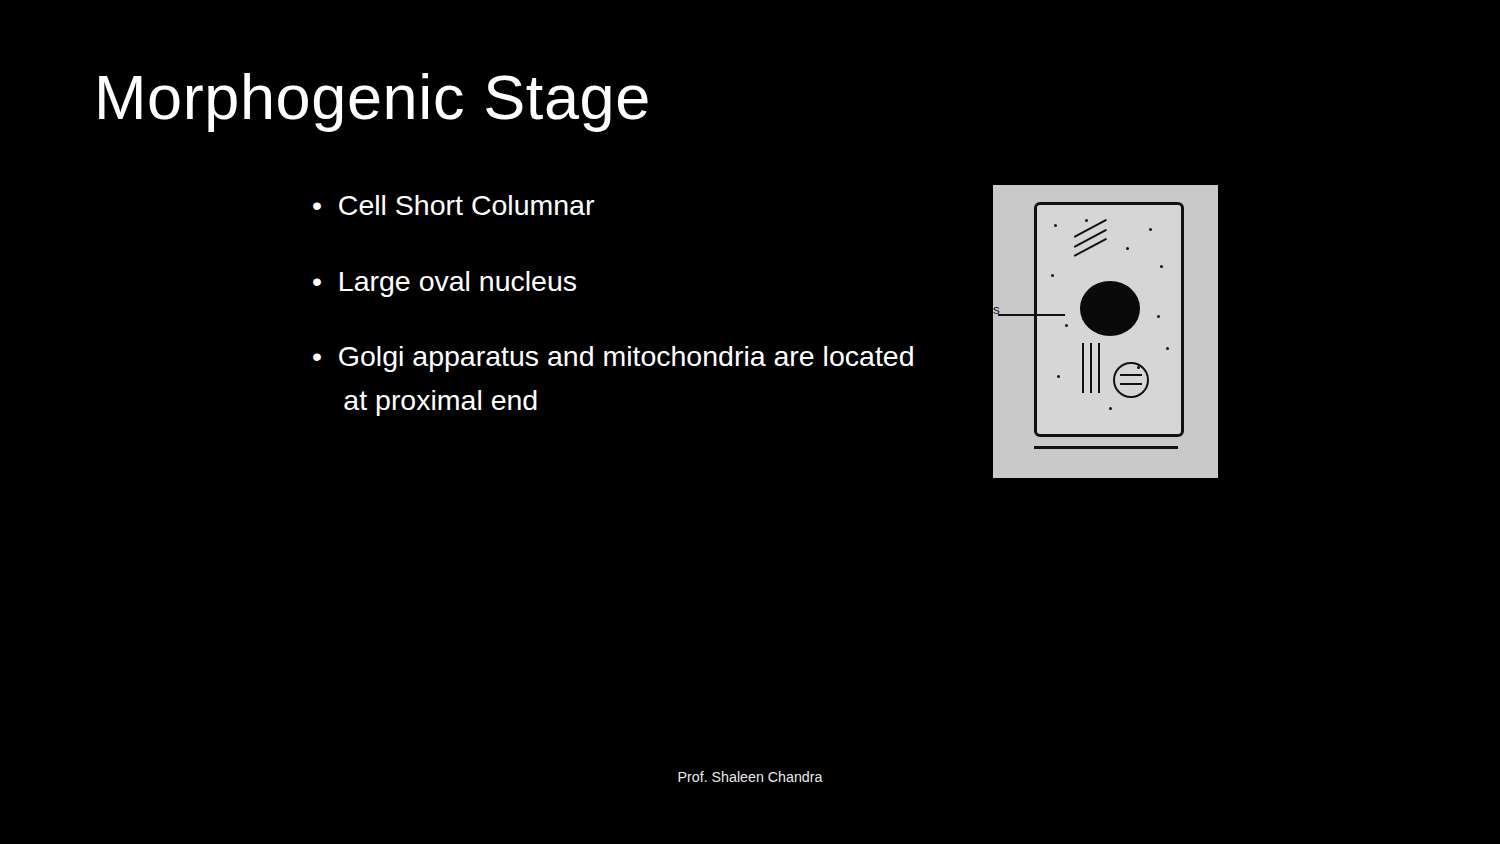Morphogenic Stage
Cell Short Columnar
Large oval nucleus
Golgi apparatus and mitochondria are located at proximal end
s
Prof. Shaleen Chandra